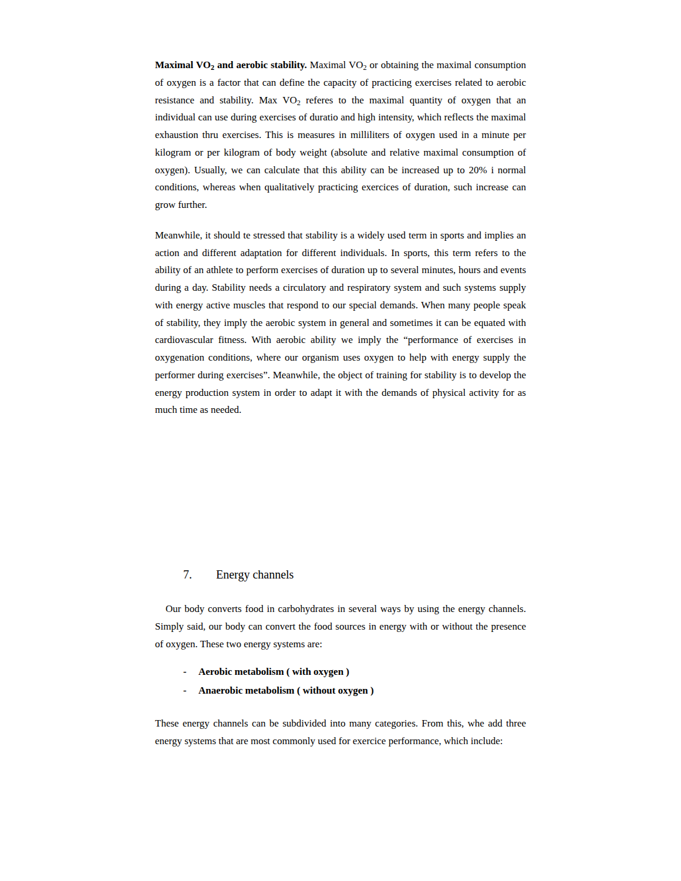Maximal VO2 and aerobic stability. Maximal VO2 or obtaining the maximal consumption of oxygen is a factor that can define the capacity of practicing exercises related to aerobic resistance and stability. Max VO2 referes to the maximal quantity of oxygen that an individual can use during exercises of duratio and high intensity, which reflects the maximal exhaustion thru exercises. This is measures in milliliters of oxygen used in a minute per kilogram or per kilogram of body weight (absolute and relative maximal consumption of oxygen). Usually, we can calculate that this ability can be increased up to 20% i normal conditions, whereas when qualitatively practicing exercices of duration, such increase can grow further.
Meanwhile, it should te stressed that stability is a widely used term in sports and implies an action and different adaptation for different individuals. In sports, this term refers to the ability of an athlete to perform exercises of duration up to several minutes, hours and events during a day. Stability needs a circulatory and respiratory system and such systems supply with energy active muscles that respond to our special demands. When many people speak of stability, they imply the aerobic system in general and sometimes it can be equated with cardiovascular fitness. With aerobic ability we imply the “performance of exercises in oxygenation conditions, where our organism uses oxygen to help with energy supply the performer during exercises”. Meanwhile, the object of training for stability is to develop the energy production system in order to adapt it with the demands of physical activity for as much time as needed.
7. Energy channels
Our body converts food in carbohydrates in several ways by using the energy channels. Simply said, our body can convert the food sources in energy with or without the presence of oxygen. These two energy systems are:
Aerobic metabolism ( with oxygen )
Anaerobic metabolism ( without oxygen )
These energy channels can be subdivided into many categories. From this, whe add three energy systems that are most commonly used for exercice performance, which include: